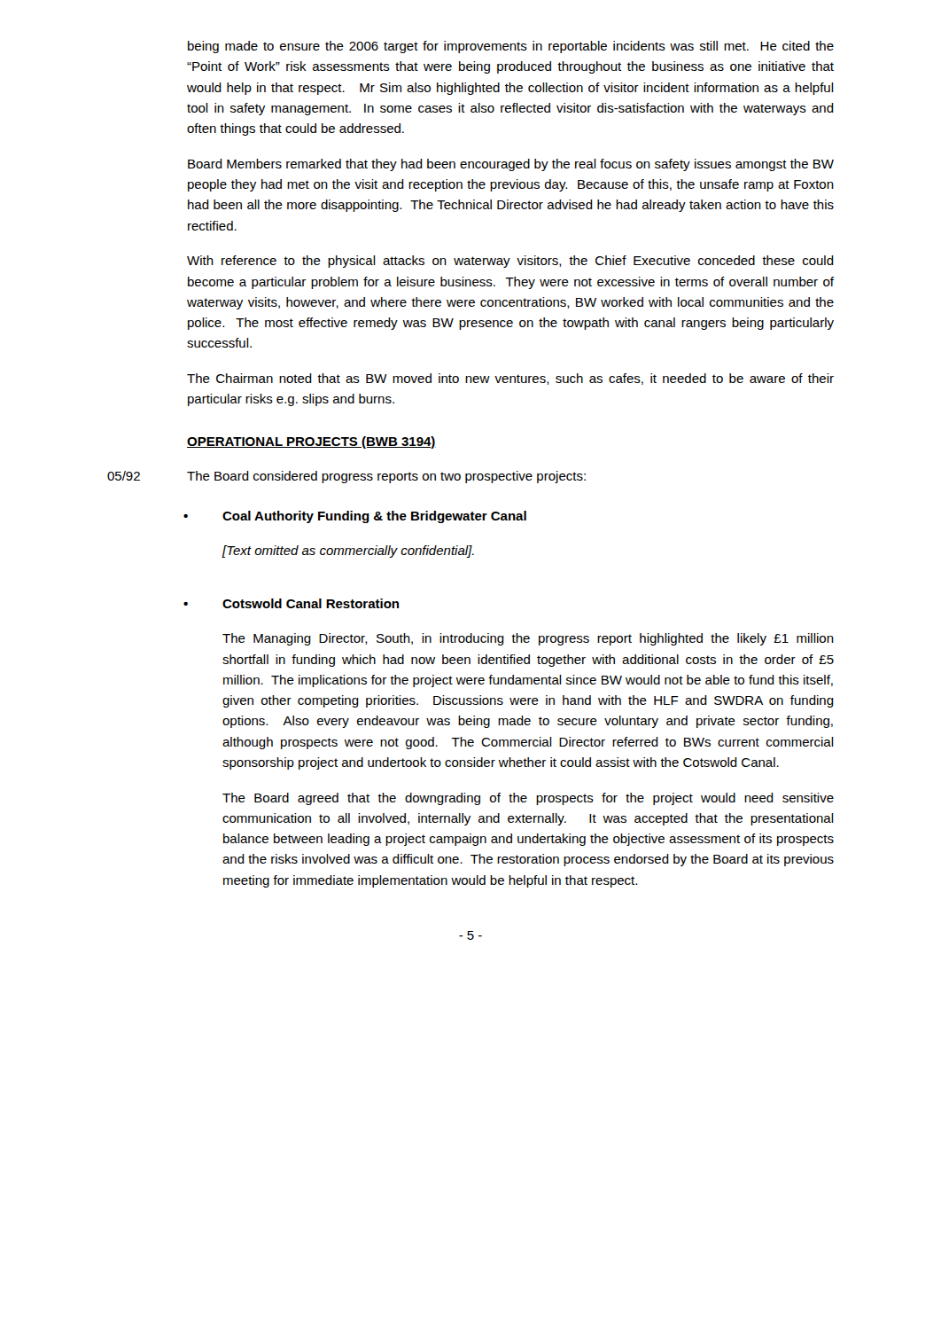being made to ensure the 2006 target for improvements in reportable incidents was still met. He cited the “Point of Work” risk assessments that were being produced throughout the business as one initiative that would help in that respect. Mr Sim also highlighted the collection of visitor incident information as a helpful tool in safety management. In some cases it also reflected visitor dis-satisfaction with the waterways and often things that could be addressed.
Board Members remarked that they had been encouraged by the real focus on safety issues amongst the BW people they had met on the visit and reception the previous day. Because of this, the unsafe ramp at Foxton had been all the more disappointing. The Technical Director advised he had already taken action to have this rectified.
With reference to the physical attacks on waterway visitors, the Chief Executive conceded these could become a particular problem for a leisure business. They were not excessive in terms of overall number of waterway visits, however, and where there were concentrations, BW worked with local communities and the police. The most effective remedy was BW presence on the towpath with canal rangers being particularly successful.
The Chairman noted that as BW moved into new ventures, such as cafes, it needed to be aware of their particular risks e.g. slips and burns.
OPERATIONAL PROJECTS (BWB 3194)
05/92
The Board considered progress reports on two prospective projects:
•Coal Authority Funding & the Bridgewater Canal
[Text omitted as commercially confidential].
•Cotswold Canal Restoration
The Managing Director, South, in introducing the progress report highlighted the likely £1 million shortfall in funding which had now been identified together with additional costs in the order of £5 million. The implications for the project were fundamental since BW would not be able to fund this itself, given other competing priorities. Discussions were in hand with the HLF and SWDRA on funding options. Also every endeavour was being made to secure voluntary and private sector funding, although prospects were not good. The Commercial Director referred to BWs current commercial sponsorship project and undertook to consider whether it could assist with the Cotswold Canal.
The Board agreed that the downgrading of the prospects for the project would need sensitive communication to all involved, internally and externally. It was accepted that the presentational balance between leading a project campaign and undertaking the objective assessment of its prospects and the risks involved was a difficult one. The restoration process endorsed by the Board at its previous meeting for immediate implementation would be helpful in that respect.
- 5 -